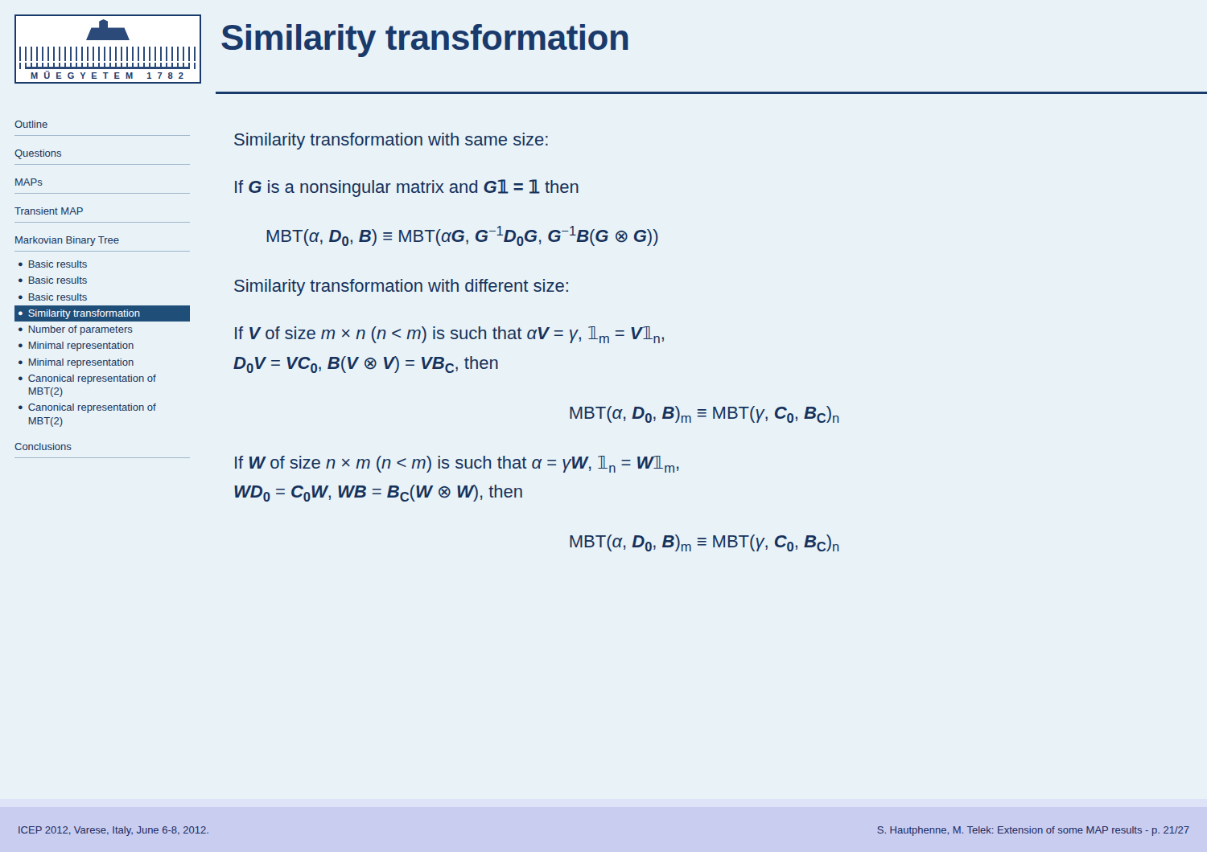M Ű E G Y E T E M 1 7 8 2
Similarity transformation
Outline
Questions
MAPs
Transient MAP
Markovian Binary Tree
●Basic results
●Basic results
●Basic results
●Similarity transformation
●Number of parameters
●Minimal representation
●Minimal representation
●Canonical representation of MBT(2)
●Canonical representation of MBT(2)
Conclusions
Similarity transformation with same size:
If G is a nonsingular matrix and G𝟙 = 𝟙 then
MBT(α, D 0, B) ≡ MBT(αG, G−1 D 0 G, G−1 B(G ⊗ G))
Similarity transformation with different size:
If V of size m × n (n < m) is such that αV = γ, 𝟙m = V𝟙n,
D 0 V = VC 0, B(V ⊗ V) = VBC, then
MBT(α, D 0, B)m ≡ MBT(γ, C 0, BC)n
If W of size n × m (n < m) is such that α = γW, 𝟙n = W𝟙m,
WD 0 = C 0 W, WB = BC(W ⊗ W), then
MBT(α, D 0, B)m ≡ MBT(γ, C 0, BC)n
ICEP 2012, Varese, Italy, June 6-8, 2012.
S. Hautphenne, M. Telek: Extension of some MAP results - p. 21/27